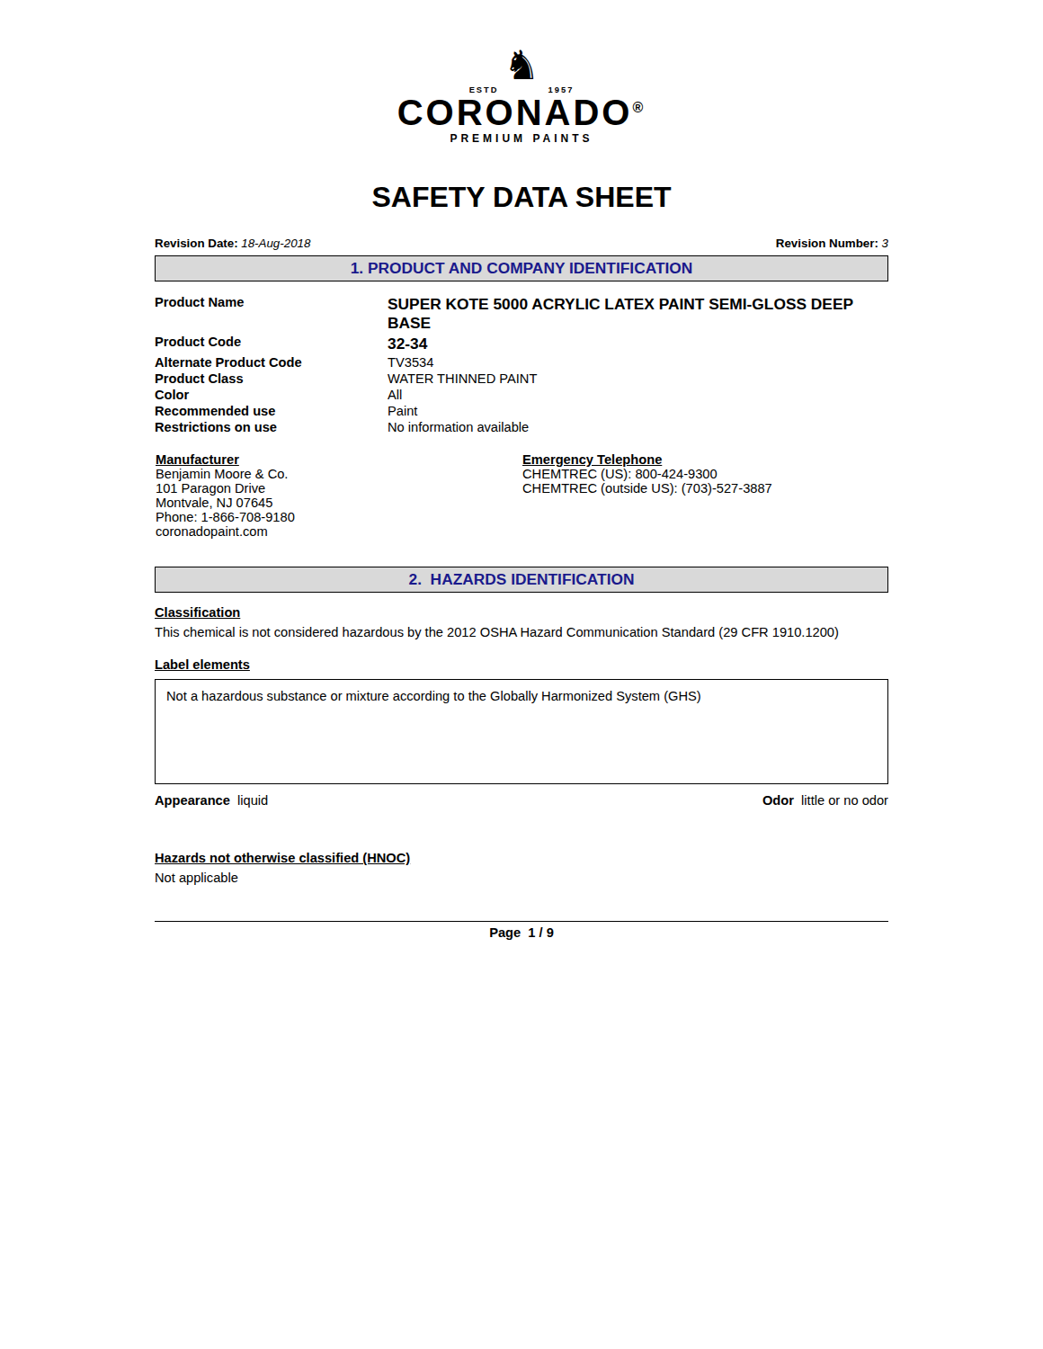♞
ESTD 1957
CORONADO®
PREMIUM PAINTS
SAFETY DATA SHEET
Revision Date: 18-Aug-2018 Revision Number: 3
1. PRODUCT AND COMPANY IDENTIFICATION
| Product Name | SUPER KOTE 5000 ACRYLIC LATEX PAINT SEMI-GLOSS DEEP BASE |
| Product Code | 32-34 |
| Alternate Product Code | TV3534 |
| Product Class | WATER THINNED PAINT |
| Color | All |
| Recommended use | Paint |
| Restrictions on use | No information available |
| Manufacturer Benjamin Moore & Co. 101 Paragon Drive Montvale, NJ 07645 Phone: 1-866-708-9180 coronadopaint.com | Emergency Telephone CHEMTREC (US): 800-424-9300 CHEMTREC (outside US): (703)-527-3887 |
2. HAZARDS IDENTIFICATION
Classification
This chemical is not considered hazardous by the 2012 OSHA Hazard Communication Standard (29 CFR 1910.1200)
Label elements
Not a hazardous substance or mixture according to the Globally Harmonized System (GHS)
Appearance liquid Odor little or no odor
Hazards not otherwise classified (HNOC)
Not applicable
Page 1 / 9